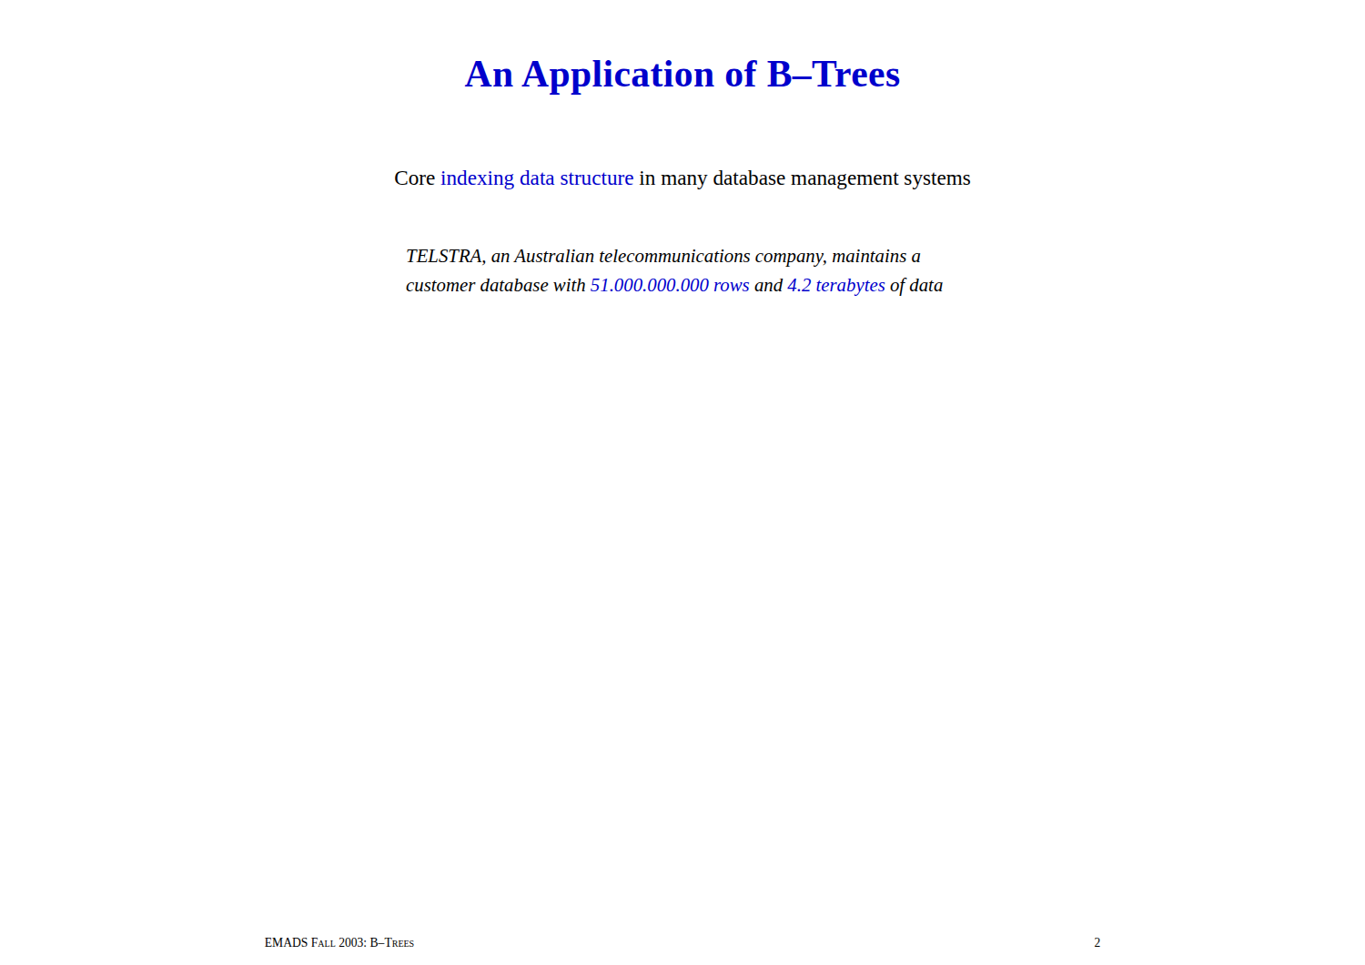An Application of B–Trees
Core indexing data structure in many database management systems
TELSTRA, an Australian telecommunications company, maintains a customer database with 51.000.000.000 rows and 4.2 terabytes of data
EMADS Fall 2003: B–Trees 2